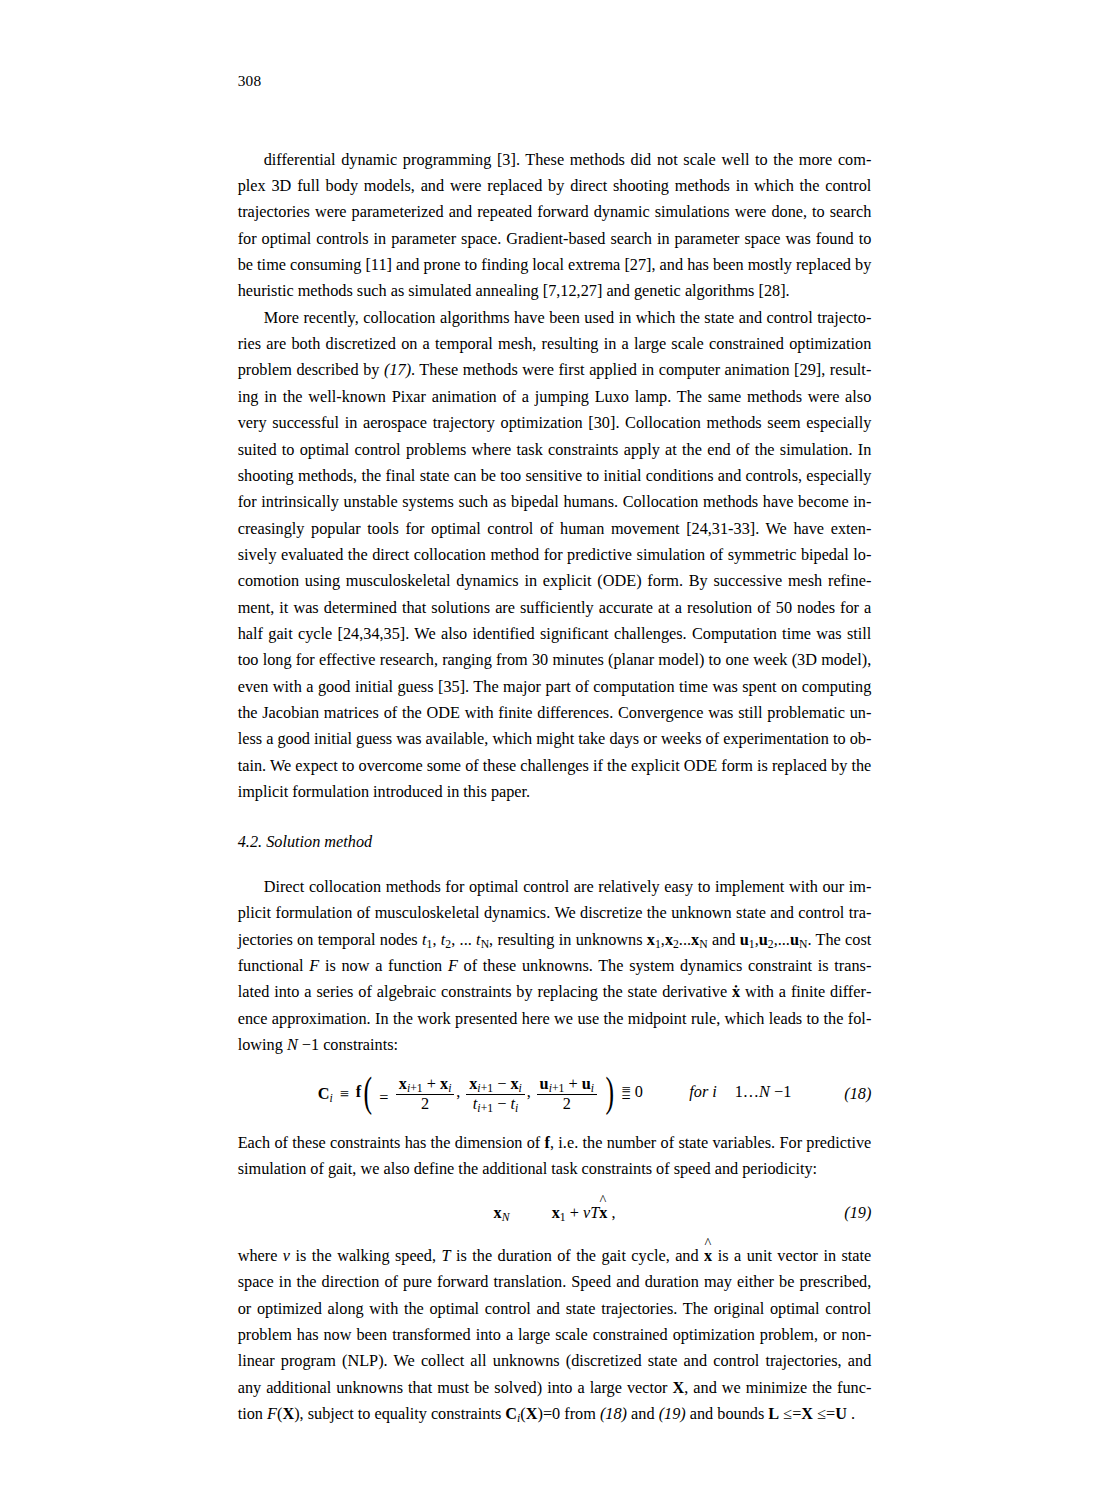308
differential dynamic programming [3]. These methods did not scale well to the more complex 3D full body models, and were replaced by direct shooting methods in which the control trajectories were parameterized and repeated forward dynamic simulations were done, to search for optimal controls in parameter space. Gradient-based search in parameter space was found to be time consuming [11] and prone to finding local extrema [27], and has been mostly replaced by heuristic methods such as simulated annealing [7,12,27] and genetic algorithms [28].
More recently, collocation algorithms have been used in which the state and control trajectories are both discretized on a temporal mesh, resulting in a large scale constrained optimization problem described by (17). These methods were first applied in computer animation [29], resulting in the well-known Pixar animation of a jumping Luxo lamp. The same methods were also very successful in aerospace trajectory optimization [30]. Collocation methods seem especially suited to optimal control problems where task constraints apply at the end of the simulation. In shooting methods, the final state can be too sensitive to initial conditions and controls, especially for intrinsically unstable systems such as bipedal humans. Collocation methods have become increasingly popular tools for optimal control of human movement [24,31-33]. We have extensively evaluated the direct collocation method for predictive simulation of symmetric bipedal locomotion using musculoskeletal dynamics in explicit (ODE) form. By successive mesh refinement, it was determined that solutions are sufficiently accurate at a resolution of 50 nodes for a half gait cycle [24,34,35]. We also identified significant challenges. Computation time was still too long for effective research, ranging from 30 minutes (planar model) to one week (3D model), even with a good initial guess [35]. The major part of computation time was spent on computing the Jacobian matrices of the ODE with finite differences. Convergence was still problematic unless a good initial guess was available, which might take days or weeks of experimentation to obtain. We expect to overcome some of these challenges if the explicit ODE form is replaced by the implicit formulation introduced in this paper.
4.2. Solution method
Direct collocation methods for optimal control are relatively easy to implement with our implicit formulation of musculoskeletal dynamics. We discretize the unknown state and control trajectories on temporal nodes t1, t2, ... tN, resulting in unknowns x1,x2...xN and u1,u2,...uN. The cost functional F is now a function F of these unknowns. The system dynamics constraint is translated into a series of algebraic constraints by replacing the state derivative ẋ with a finite difference approximation. In the work presented here we use the midpoint rule, which leads to the following N −1 constraints:
Ci ≡ f( = xi+1 + xi 2 , xi+1 − xi ti+1 − ti , ui+1 + ui 2 ) ≡ = 0 for i 1…N −1 (18)
Each of these constraints has the dimension of f, i.e. the number of state variables. For predictive simulation of gait, we also define the additional task constraints of speed and periodicity:
xN x1 + vT x , (19)
where v is the walking speed, T is the duration of the gait cycle, and x is a unit vector in state space in the direction of pure forward translation. Speed and duration may either be prescribed, or optimized along with the optimal control and state trajectories. The original optimal control problem has now been transformed into a large scale constrained optimization problem, or nonlinear program (NLP). We collect all unknowns (discretized state and control trajectories, and any additional unknowns that must be solved) into a large vector X, and we minimize the function F(X), subject to equality constraints Ci(X)=0 from (18) and (19) and bounds L ≤=X ≤=U .